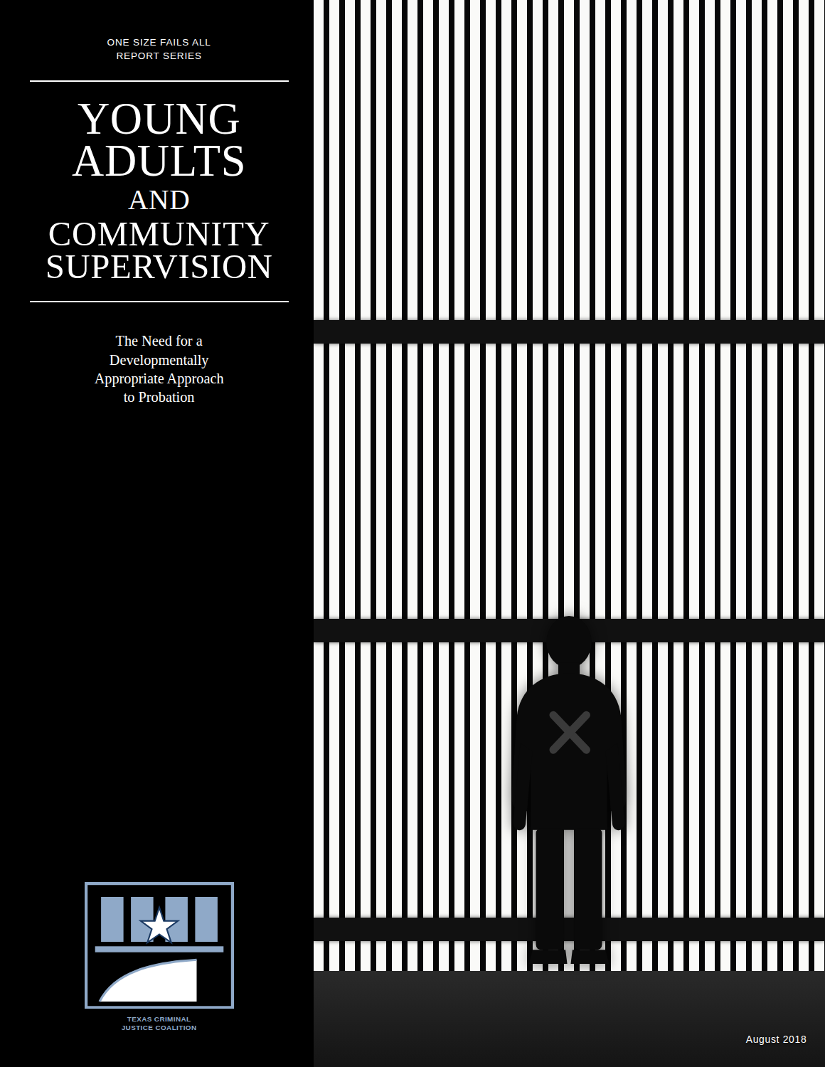One Size Fails All
Report Series
Young Adults and Community Supervision
The Need for a
Developmentally
Appropriate Approach
to Probation
Texas Criminal
Justice Coalition
August 2018